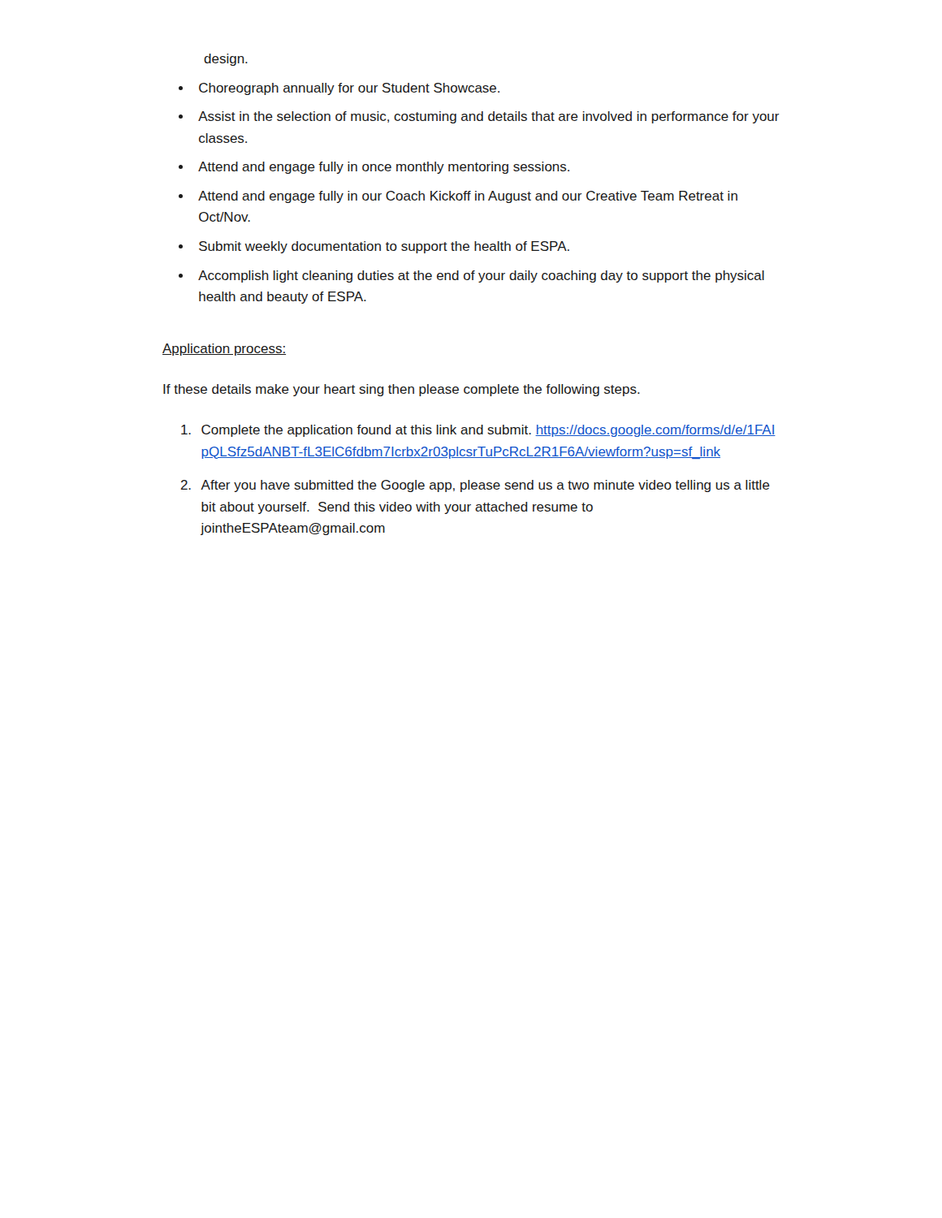design.
Choreograph annually for our Student Showcase.
Assist in the selection of music, costuming and details that are involved in performance for your classes.
Attend and engage fully in once monthly mentoring sessions.
Attend and engage fully in our Coach Kickoff in August and our Creative Team Retreat in Oct/Nov.
Submit weekly documentation to support the health of ESPA.
Accomplish light cleaning duties at the end of your daily coaching day to support the physical health and beauty of ESPA.
Application process:
If these details make your heart sing then please complete the following steps.
Complete the application found at this link and submit. https://docs.google.com/forms/d/e/1FAIpQLSfz5dANBT-fL3ElC6fdbm7Icrbx2r03plcsrTuPcRcL2R1F6A/viewform?usp=sf_link
After you have submitted the Google app, please send us a two minute video telling us a little bit about yourself. Send this video with your attached resume to jointheESPAteam@gmail.com